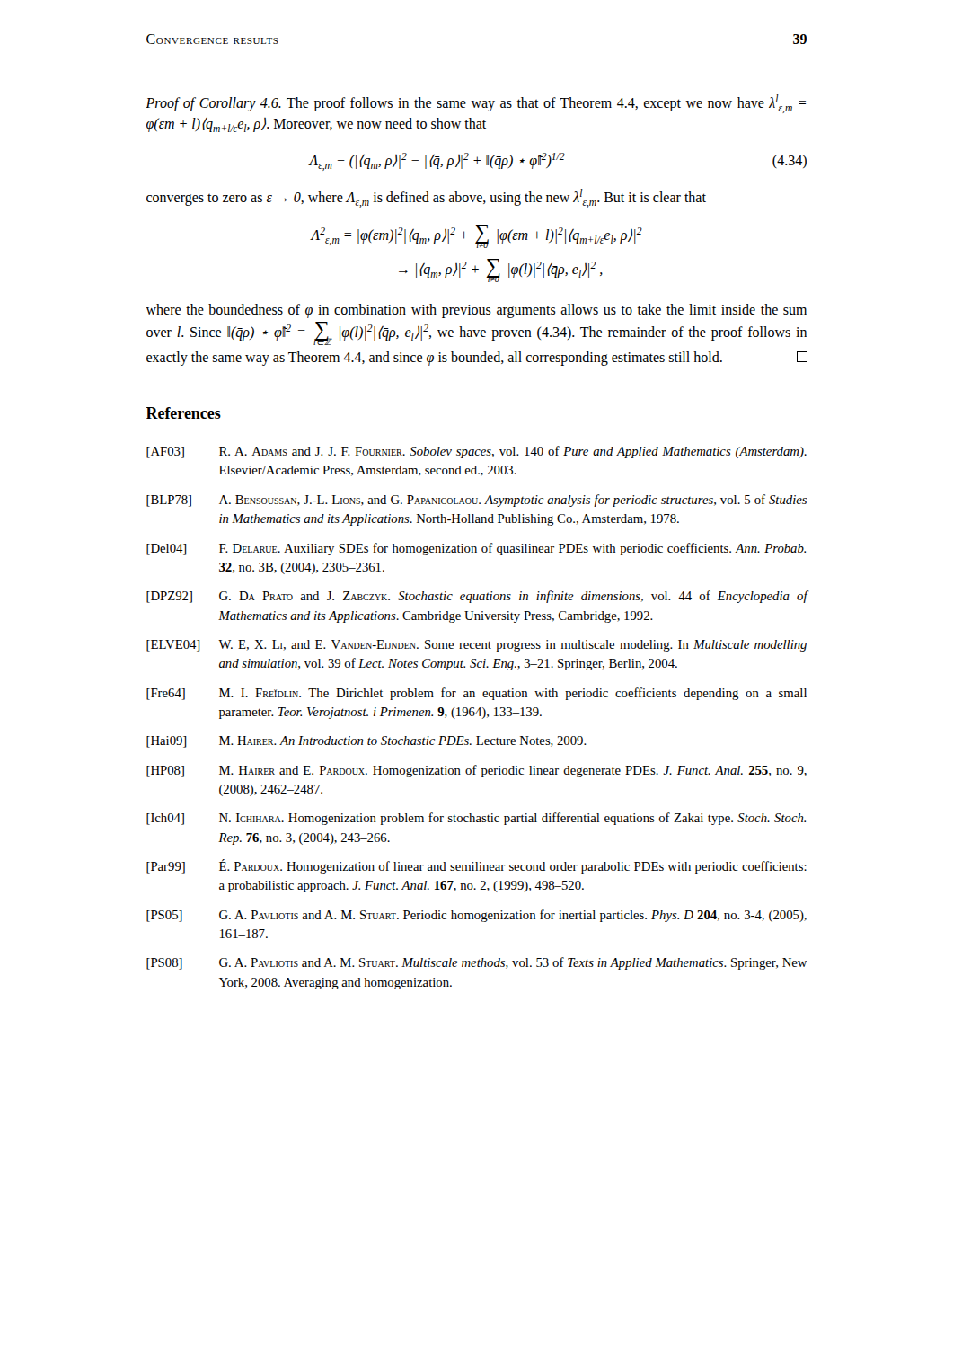Convergence results 39
Proof of Corollary 4.6. The proof follows in the same way as that of Theorem 4.4, except we now have λlε,m = φ(εm + l)⟨qm+l/εel, ρ⟩. Moreover, we now need to show that
Λε,m − (|⟨qm, ρ⟩|2 − |⟨q̄, ρ⟩|2 + ‖(q̄ρ) ⋆ φ̃‖2)1/2
(4.34)
converges to zero as ε → 0, where Λε,m is defined as above, using the new λlε,m. But it is clear that
Λ2ε,m = |φ(εm)|2|⟨qm, ρ⟩|2 + ∑l≠0 |φ(εm + l)|2|⟨qm+l/εel, ρ⟩|2 → |⟨qm, ρ⟩|2 + ∑l≠0 |φ(l)|2|⟨q̄ρ, el⟩|2 ,
where the boundedness of φ in combination with previous arguments allows us to take the limit inside the sum over l. Since ‖(q̄ρ) ⋆ φ̃‖2 = ∑l∈ℤ |φ(l)|2|⟨q̄ρ, el⟩|2, we have proven (4.34). The remainder of the proof follows in exactly the same way as Theorem 4.4, and since φ is bounded, all corresponding estimates still hold.
References
[AF03]
R. A. Adams and J. J. F. Fournier. Sobolev spaces, vol. 140 of Pure and Applied Mathematics (Amsterdam). Elsevier/Academic Press, Amsterdam, second ed., 2003.
[BLP78]
A. Bensoussan, J.-L. Lions, and G. Papanicolaou. Asymptotic analysis for periodic structures, vol. 5 of Studies in Mathematics and its Applications. North-Holland Publishing Co., Amsterdam, 1978.
[Del04]
F. Delarue. Auxiliary SDEs for homogenization of quasilinear PDEs with periodic coefficients. Ann. Probab. 32, no. 3B, (2004), 2305–2361.
[DPZ92]
G. Da Prato and J. Zabczyk. Stochastic equations in infinite dimensions, vol. 44 of Encyclopedia of Mathematics and its Applications. Cambridge University Press, Cambridge, 1992.
[ELVE04]
W. E, X. Li, and E. Vanden-Eijnden. Some recent progress in multiscale modeling. In Multiscale modelling and simulation, vol. 39 of Lect. Notes Comput. Sci. Eng., 3–21. Springer, Berlin, 2004.
[Fre64]
M. I. Freĭdlin. The Dirichlet problem for an equation with periodic coefficients depending on a small parameter. Teor. Verojatnost. i Primenen. 9, (1964), 133–139.
[Hai09]
M. Hairer. An Introduction to Stochastic PDEs. Lecture Notes, 2009.
[HP08]
M. Hairer and E. Pardoux. Homogenization of periodic linear degenerate PDEs. J. Funct. Anal. 255, no. 9, (2008), 2462–2487.
[Ich04]
N. Ichihara. Homogenization problem for stochastic partial differential equations of Zakai type. Stoch. Stoch. Rep. 76, no. 3, (2004), 243–266.
[Par99]
É. Pardoux. Homogenization of linear and semilinear second order parabolic PDEs with periodic coefficients: a probabilistic approach. J. Funct. Anal. 167, no. 2, (1999), 498–520.
[PS05]
G. A. Pavliotis and A. M. Stuart. Periodic homogenization for inertial particles. Phys. D 204, no. 3-4, (2005), 161–187.
[PS08]
G. A. Pavliotis and A. M. Stuart. Multiscale methods, vol. 53 of Texts in Applied Mathematics. Springer, New York, 2008. Averaging and homogenization.